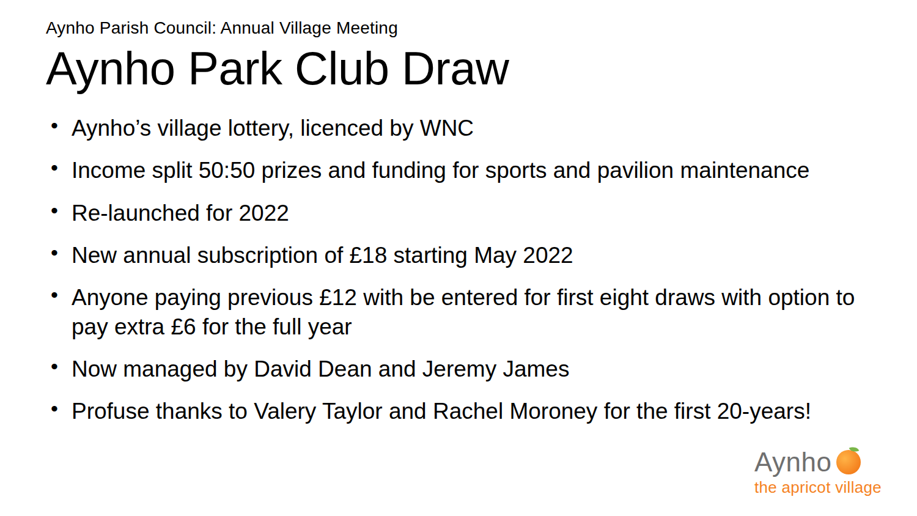Aynho Parish Council: Annual Village Meeting
Aynho Park Club Draw
Aynho’s village lottery, licenced by WNC
Income split 50:50 prizes and funding for sports and pavilion maintenance
Re-launched for 2022
New annual subscription of £18 starting May 2022
Anyone paying previous £12 with be entered for first eight draws with option to pay extra £6 for the full year
Now managed by David Dean and Jeremy James
Profuse thanks to Valery Taylor and Rachel Moroney for the first 20-years!
Aynho the apricot village